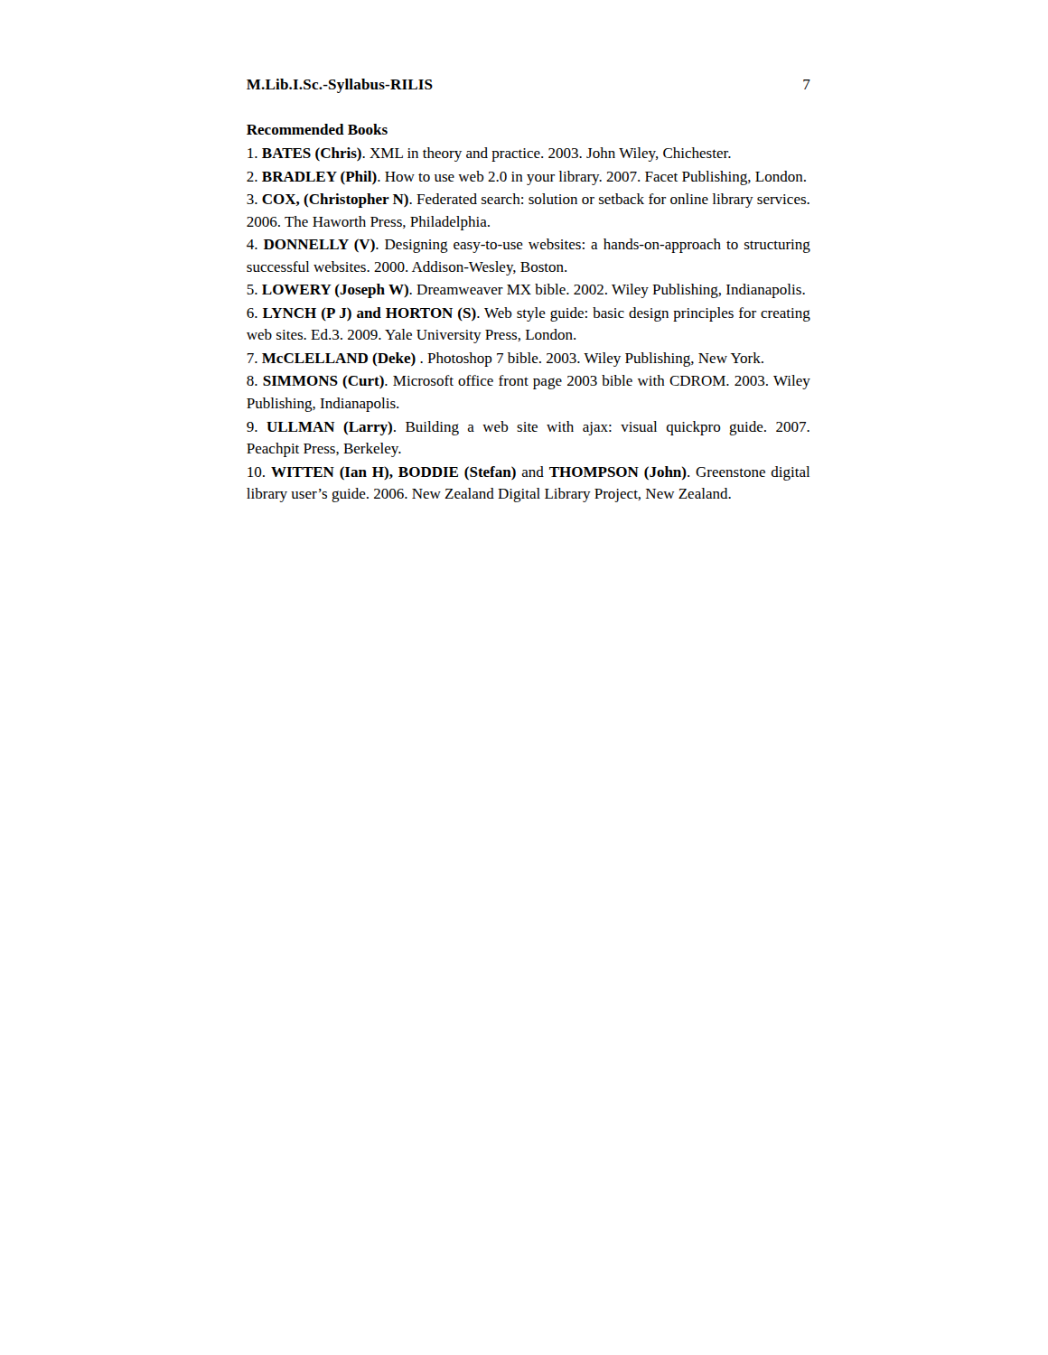M.Lib.I.Sc.-Syllabus-RILIS
7
Recommended Books
1. BATES (Chris). XML in theory and practice. 2003. John Wiley, Chichester.
2. BRADLEY (Phil). How to use web 2.0 in your library. 2007. Facet Publishing, London.
3. COX, (Christopher N). Federated search: solution or setback for online library services. 2006. The Haworth Press, Philadelphia.
4. DONNELLY (V). Designing easy-to-use websites: a hands-on-approach to structuring successful websites. 2000. Addison-Wesley, Boston.
5. LOWERY (Joseph W). Dreamweaver MX bible. 2002. Wiley Publishing, Indianapolis.
6. LYNCH (P J) and HORTON (S). Web style guide: basic design principles for creating web sites. Ed.3. 2009. Yale University Press, London.
7. McCLELLAND (Deke) . Photoshop 7 bible. 2003. Wiley Publishing, New York.
8. SIMMONS (Curt). Microsoft office front page 2003 bible with CDROM. 2003. Wiley Publishing, Indianapolis.
9. ULLMAN (Larry). Building a web site with ajax: visual quickpro guide. 2007. Peachpit Press, Berkeley.
10. WITTEN (Ian H), BODDIE (Stefan) and THOMPSON (John). Greenstone digital library user’s guide. 2006. New Zealand Digital Library Project, New Zealand.